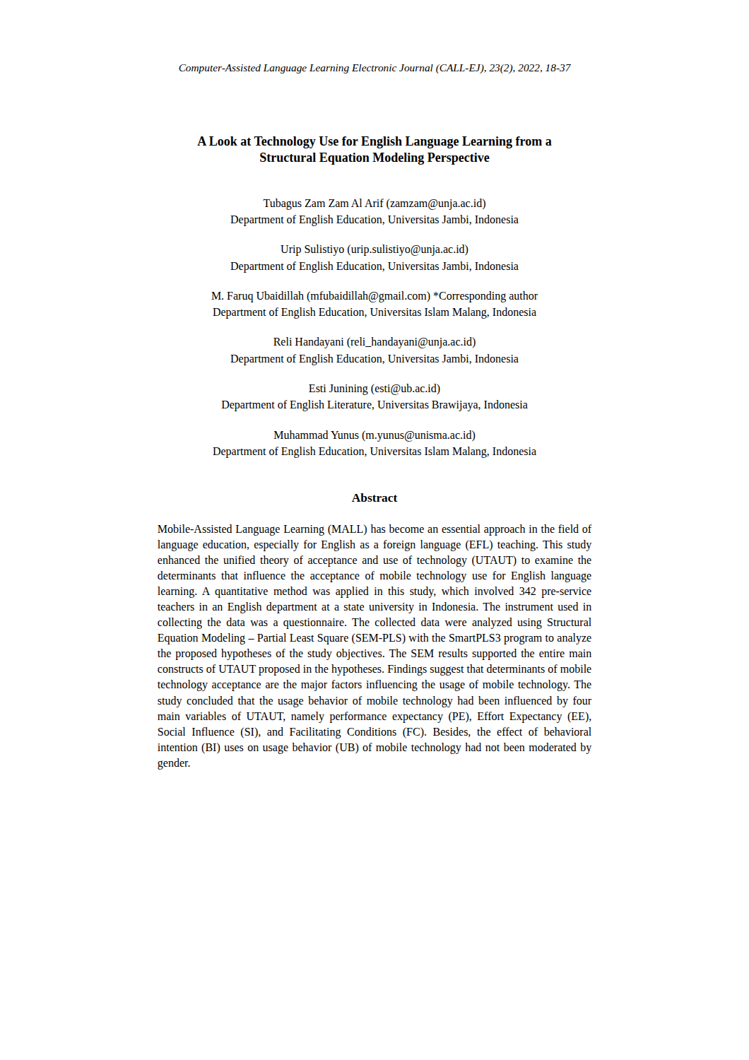Computer-Assisted Language Learning Electronic Journal (CALL-EJ), 23(2), 2022, 18-37
A Look at Technology Use for English Language Learning from a
Structural Equation Modeling Perspective
Tubagus Zam Zam Al Arif (zamzam@unja.ac.id)
Department of English Education, Universitas Jambi, Indonesia
Urip Sulistiyo (urip.sulistiyo@unja.ac.id)
Department of English Education, Universitas Jambi, Indonesia
M. Faruq Ubaidillah (mfubaidillah@gmail.com) *Corresponding author
Department of English Education, Universitas Islam Malang, Indonesia
Reli Handayani (reli_handayani@unja.ac.id)
Department of English Education, Universitas Jambi, Indonesia
Esti Junining (esti@ub.ac.id)
Department of English Literature, Universitas Brawijaya, Indonesia
Muhammad Yunus (m.yunus@unisma.ac.id)
Department of English Education, Universitas Islam Malang, Indonesia
Abstract
Mobile-Assisted Language Learning (MALL) has become an essential approach in the field of language education, especially for English as a foreign language (EFL) teaching. This study enhanced the unified theory of acceptance and use of technology (UTAUT) to examine the determinants that influence the acceptance of mobile technology use for English language learning. A quantitative method was applied in this study, which involved 342 pre-service teachers in an English department at a state university in Indonesia. The instrument used in collecting the data was a questionnaire. The collected data were analyzed using Structural Equation Modeling – Partial Least Square (SEM-PLS) with the SmartPLS3 program to analyze the proposed hypotheses of the study objectives. The SEM results supported the entire main constructs of UTAUT proposed in the hypotheses. Findings suggest that determinants of mobile technology acceptance are the major factors influencing the usage of mobile technology. The study concluded that the usage behavior of mobile technology had been influenced by four main variables of UTAUT, namely performance expectancy (PE), Effort Expectancy (EE), Social Influence (SI), and Facilitating Conditions (FC). Besides, the effect of behavioral intention (BI) uses on usage behavior (UB) of mobile technology had not been moderated by gender.